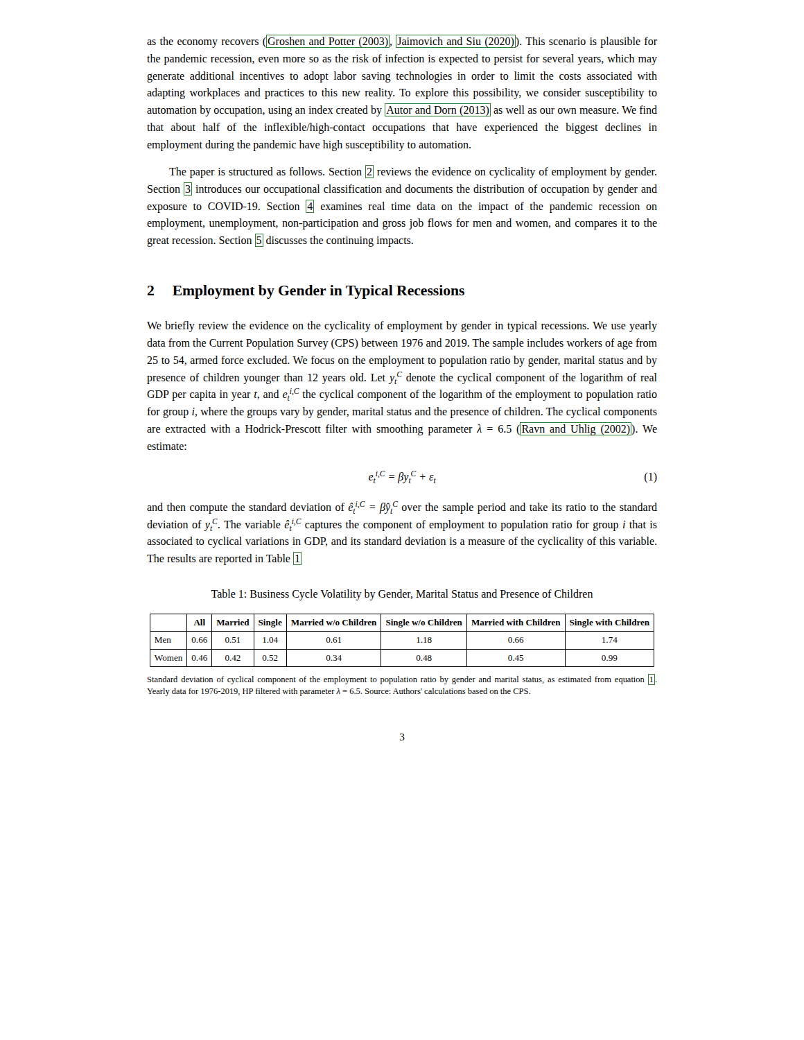as the economy recovers (Groshen and Potter (2003), Jaimovich and Siu (2020)). This scenario is plausible for the pandemic recession, even more so as the risk of infection is expected to persist for several years, which may generate additional incentives to adopt labor saving technologies in order to limit the costs associated with adapting workplaces and practices to this new reality. To explore this possibility, we consider susceptibility to automation by occupation, using an index created by Autor and Dorn (2013) as well as our own measure. We find that about half of the inflexible/high-contact occupations that have experienced the biggest declines in employment during the pandemic have high susceptibility to automation.
The paper is structured as follows. Section 2 reviews the evidence on cyclicality of employment by gender. Section 3 introduces our occupational classification and documents the distribution of occupation by gender and exposure to COVID-19. Section 4 examines real time data on the impact of the pandemic recession on employment, unemployment, non-participation and gross job flows for men and women, and compares it to the great recession. Section 5 discusses the continuing impacts.
2 Employment by Gender in Typical Recessions
We briefly review the evidence on the cyclicality of employment by gender in typical recessions. We use yearly data from the Current Population Survey (CPS) between 1976 and 2019. The sample includes workers of age from 25 to 54, armed force excluded. We focus on the employment to population ratio by gender, marital status and by presence of children younger than 12 years old. Let ytC denote the cyclical component of the logarithm of real GDP per capita in year t, and eti,C the cyclical component of the logarithm of the employment to population ratio for group i, where the groups vary by gender, marital status and the presence of children. The cyclical components are extracted with a Hodrick-Prescott filter with smoothing parameter λ = 6.5 (Ravn and Uhlig (2002)). We estimate:
eti,C = βytC + εt (1)
and then compute the standard deviation of êti,C = β̂ytC over the sample period and take its ratio to the standard deviation of ytC. The variable êti,C captures the component of employment to population ratio for group i that is associated to cyclical variations in GDP, and its standard deviation is a measure of the cyclicality of this variable. The results are reported in Table 1
Table 1: Business Cycle Volatility by Gender, Marital Status and Presence of Children
| | All | Married | Single | Married w/o Children | Single w/o Children | Married with Children | Single with Children |
| --- | --- | --- | --- | --- | --- | --- | --- |
| Men | 0.66 | 0.51 | 1.04 | 0.61 | 1.18 | 0.66 | 1.74 |
| Women | 0.46 | 0.42 | 0.52 | 0.34 | 0.48 | 0.45 | 0.99 |
Standard deviation of cyclical component of the employment to population ratio by gender and marital status, as estimated from equation 1. Yearly data for 1976-2019, HP filtered with parameter λ = 6.5. Source: Authors' calculations based on the CPS.
3